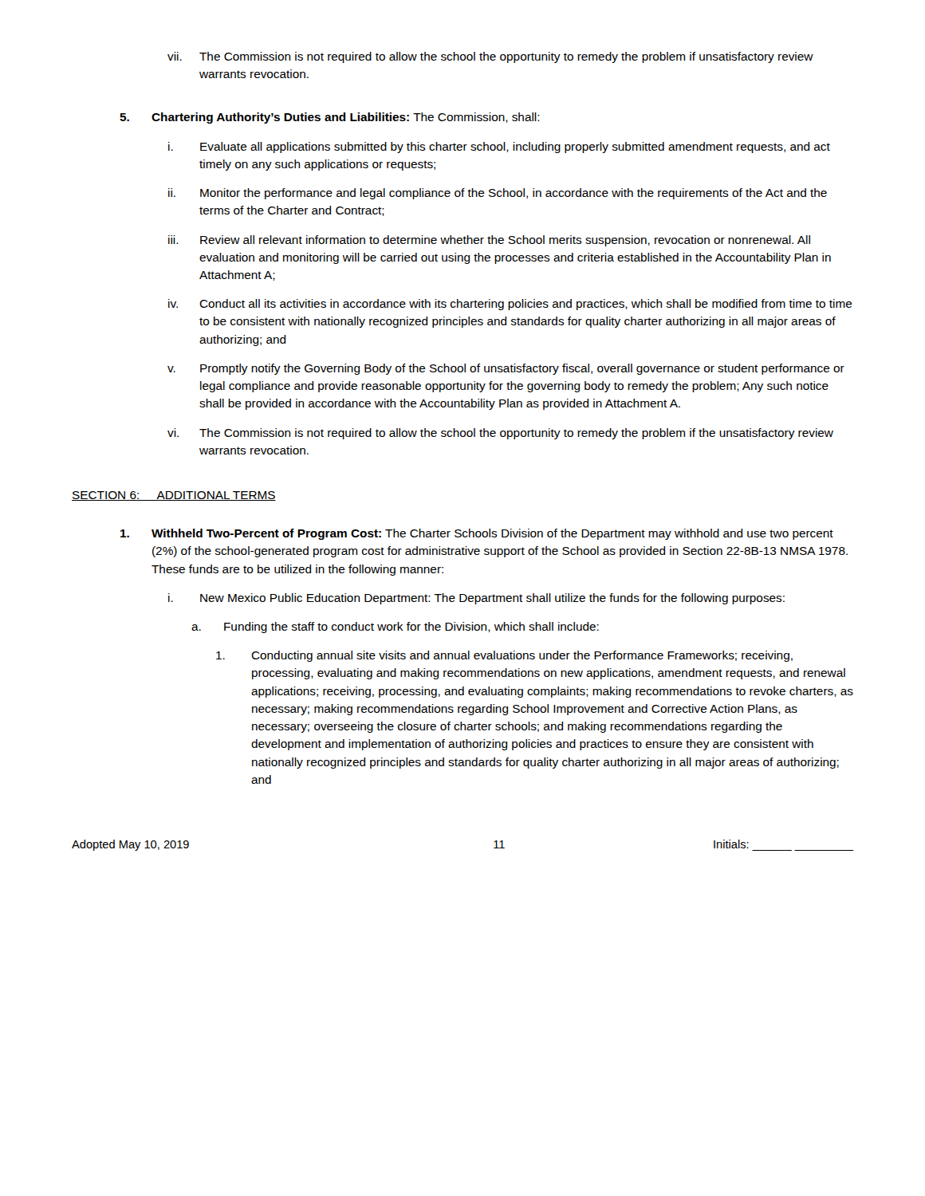vii.
The Commission is not required to allow the school the opportunity to remedy the problem if unsatisfactory review warrants revocation.
5.
Chartering Authority’s Duties and Liabilities: The Commission, shall:
i.
Evaluate all applications submitted by this charter school, including properly submitted amendment requests, and act timely on any such applications or requests;
ii.
Monitor the performance and legal compliance of the School, in accordance with the requirements of the Act and the terms of the Charter and Contract;
iii.
Review all relevant information to determine whether the School merits suspension, revocation or nonrenewal. All evaluation and monitoring will be carried out using the processes and criteria established in the Accountability Plan in Attachment A;
iv.
Conduct all its activities in accordance with its chartering policies and practices, which shall be modified from time to time to be consistent with nationally recognized principles and standards for quality charter authorizing in all major areas of authorizing; and
v.
Promptly notify the Governing Body of the School of unsatisfactory fiscal, overall governance or student performance or legal compliance and provide reasonable opportunity for the governing body to remedy the problem; Any such notice shall be provided in accordance with the Accountability Plan as provided in Attachment A.
vi.
The Commission is not required to allow the school the opportunity to remedy the problem if the unsatisfactory review warrants revocation.
SECTION 6: ADDITIONAL TERMS
1.
Withheld Two-Percent of Program Cost: The Charter Schools Division of the Department may withhold and use two percent (2%) of the school-generated program cost for administrative support of the School as provided in Section 22-8B-13 NMSA 1978. These funds are to be utilized in the following manner:
i.
New Mexico Public Education Department: The Department shall utilize the funds for the following purposes:
a.
Funding the staff to conduct work for the Division, which shall include:
1.
Conducting annual site visits and annual evaluations under the Performance Frameworks; receiving, processing, evaluating and making recommendations on new applications, amendment requests, and renewal applications; receiving, processing, and evaluating complaints; making recommendations to revoke charters, as necessary; making recommendations regarding School Improvement and Corrective Action Plans, as necessary; overseeing the closure of charter schools; and making recommendations regarding the development and implementation of authorizing policies and practices to ensure they are consistent with nationally recognized principles and standards for quality charter authorizing in all major areas of authorizing; and
Adopted May 10, 2019
11
Initials: ______ _________